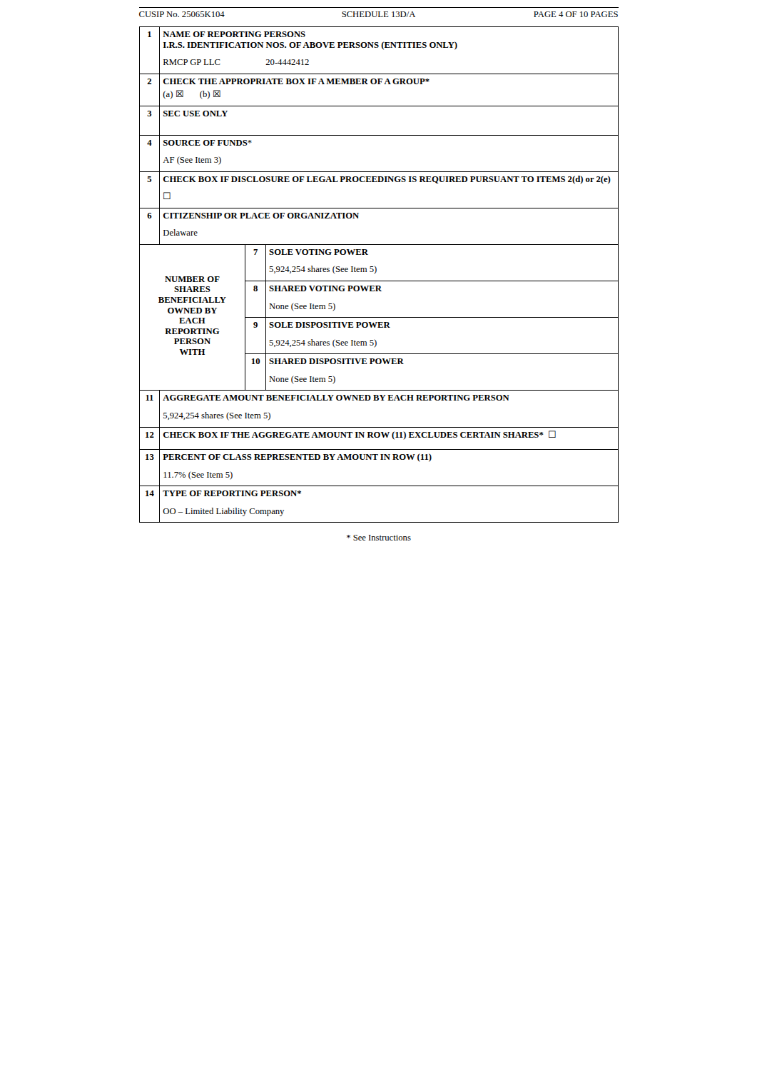CUSIP No. 25065K104
SCHEDULE 13D/A
PAGE 4 OF 10 PAGES
| 1 | NAME OF REPORTING PERSONS I.R.S. IDENTIFICATION NOS. OF ABOVE PERSONS (ENTITIES ONLY) RMCP GP LLC 20-4442412 |
| 2 | CHECK THE APPROPRIATE BOX IF A MEMBER OF A GROUP* (a) ☒ (b) ☒ |
| 3 | SEC USE ONLY |
| 4 | SOURCE OF FUNDS * AF (See Item 3) |
| 5 | CHECK BOX IF DISCLOSURE OF LEGAL PROCEEDINGS IS REQUIRED PURSUANT TO ITEMS 2(d) or 2(e) ☐ |
| 6 | CITIZENSHIP OR PLACE OF ORGANIZATION Delaware |
| NUMBER OF SHARES BENEFICIALLY OWNED BY EACH REPORTING PERSON WITH | 7 | SOLE VOTING POWER 5,924,254 shares (See Item 5) |
| 8 | SHARED VOTING POWER None (See Item 5) |
| 9 | SOLE DISPOSITIVE POWER 5,924,254 shares (See Item 5) |
| 10 | SHARED DISPOSITIVE POWER None (See Item 5) |
| 11 | AGGREGATE AMOUNT BENEFICIALLY OWNED BY EACH REPORTING PERSON 5,924,254 shares (See Item 5) |
| 12 | CHECK BOX IF THE AGGREGATE AMOUNT IN ROW (11) EXCLUDES CERTAIN SHARES* ☐ |
| 13 | PERCENT OF CLASS REPRESENTED BY AMOUNT IN ROW (11) 11.7% (See Item 5) |
| 14 | TYPE OF REPORTING PERSON* OO – Limited Liability Company |
* See Instructions